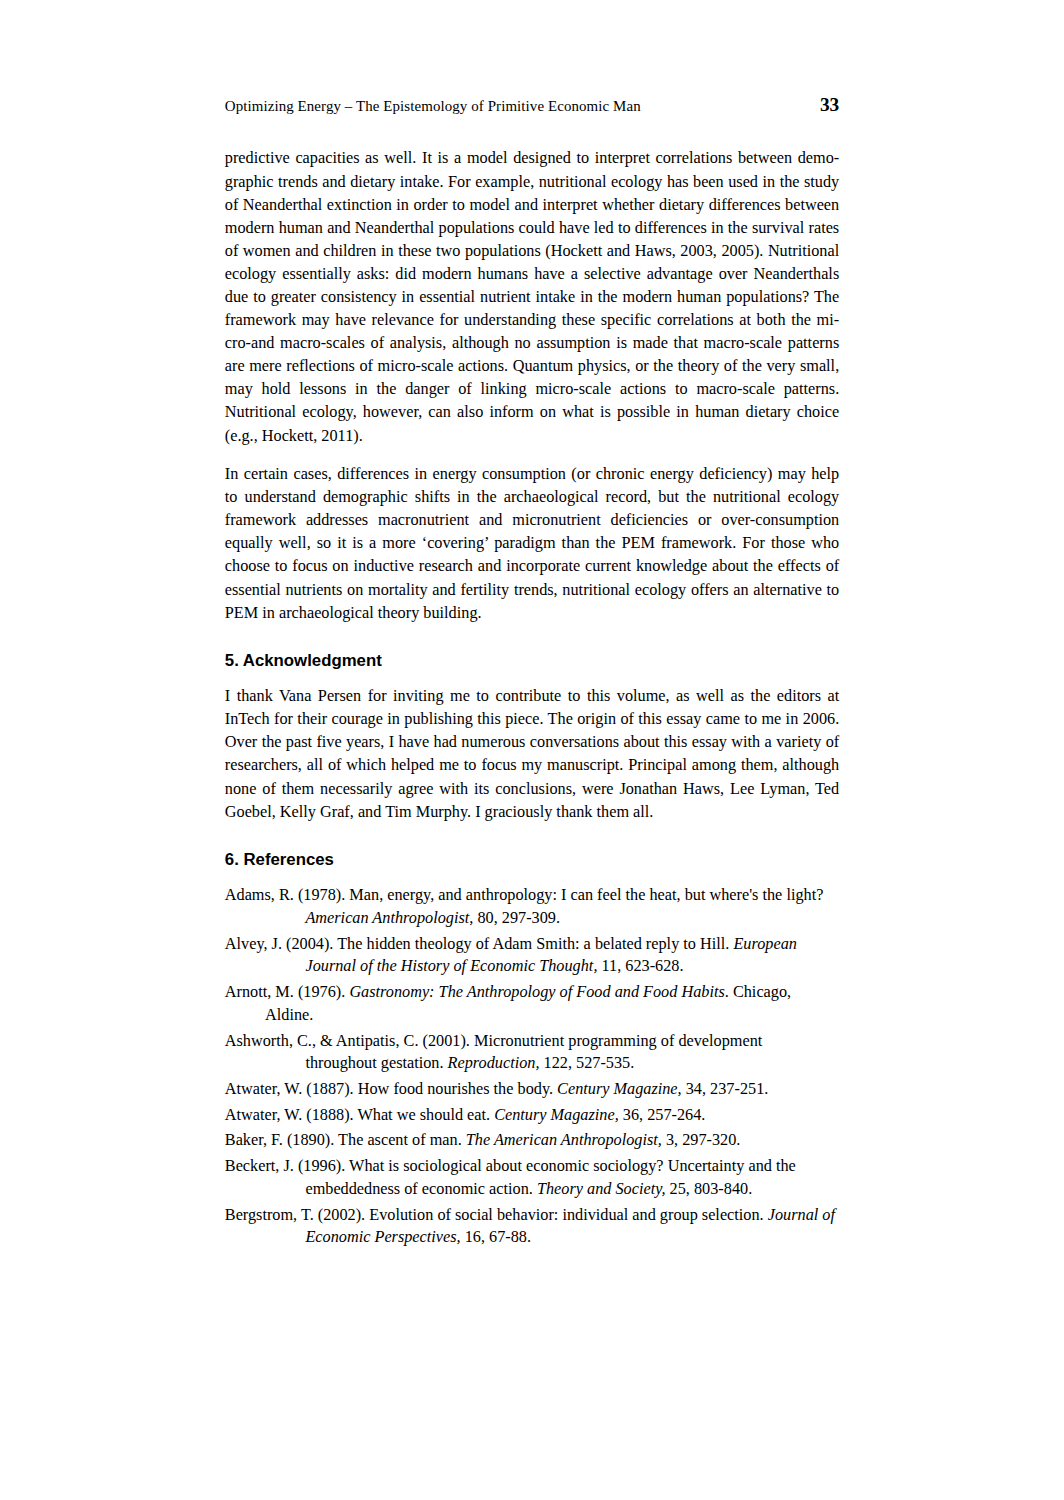Optimizing Energy – The Epistemology of Primitive Economic Man 33
predictive capacities as well. It is a model designed to interpret correlations between demographic trends and dietary intake. For example, nutritional ecology has been used in the study of Neanderthal extinction in order to model and interpret whether dietary differences between modern human and Neanderthal populations could have led to differences in the survival rates of women and children in these two populations (Hockett and Haws, 2003, 2005). Nutritional ecology essentially asks: did modern humans have a selective advantage over Neanderthals due to greater consistency in essential nutrient intake in the modern human populations? The framework may have relevance for understanding these specific correlations at both the micro-and macro-scales of analysis, although no assumption is made that macro-scale patterns are mere reflections of micro-scale actions. Quantum physics, or the theory of the very small, may hold lessons in the danger of linking micro-scale actions to macro-scale patterns. Nutritional ecology, however, can also inform on what is possible in human dietary choice (e.g., Hockett, 2011).
In certain cases, differences in energy consumption (or chronic energy deficiency) may help to understand demographic shifts in the archaeological record, but the nutritional ecology framework addresses macronutrient and micronutrient deficiencies or over-consumption equally well, so it is a more ‘covering’ paradigm than the PEM framework. For those who choose to focus on inductive research and incorporate current knowledge about the effects of essential nutrients on mortality and fertility trends, nutritional ecology offers an alternative to PEM in archaeological theory building.
5. Acknowledgment
I thank Vana Persen for inviting me to contribute to this volume, as well as the editors at InTech for their courage in publishing this piece. The origin of this essay came to me in 2006. Over the past five years, I have had numerous conversations about this essay with a variety of researchers, all of which helped me to focus my manuscript. Principal among them, although none of them necessarily agree with its conclusions, were Jonathan Haws, Lee Lyman, Ted Goebel, Kelly Graf, and Tim Murphy. I graciously thank them all.
6. References
Adams, R. (1978). Man, energy, and anthropology: I can feel the heat, but where's the light? American Anthropologist, 80, 297-309.
Alvey, J. (2004). The hidden theology of Adam Smith: a belated reply to Hill. European Journal of the History of Economic Thought, 11, 623-628.
Arnott, M. (1976). Gastronomy: The Anthropology of Food and Food Habits. Chicago, Aldine.
Ashworth, C., & Antipatis, C. (2001). Micronutrient programming of development throughout gestation. Reproduction, 122, 527-535.
Atwater, W. (1887). How food nourishes the body. Century Magazine, 34, 237-251.
Atwater, W. (1888). What we should eat. Century Magazine, 36, 257-264.
Baker, F. (1890). The ascent of man. The American Anthropologist, 3, 297-320.
Beckert, J. (1996). What is sociological about economic sociology? Uncertainty and the embeddedness of economic action. Theory and Society, 25, 803-840.
Bergstrom, T. (2002). Evolution of social behavior: individual and group selection. Journal of Economic Perspectives, 16, 67-88.